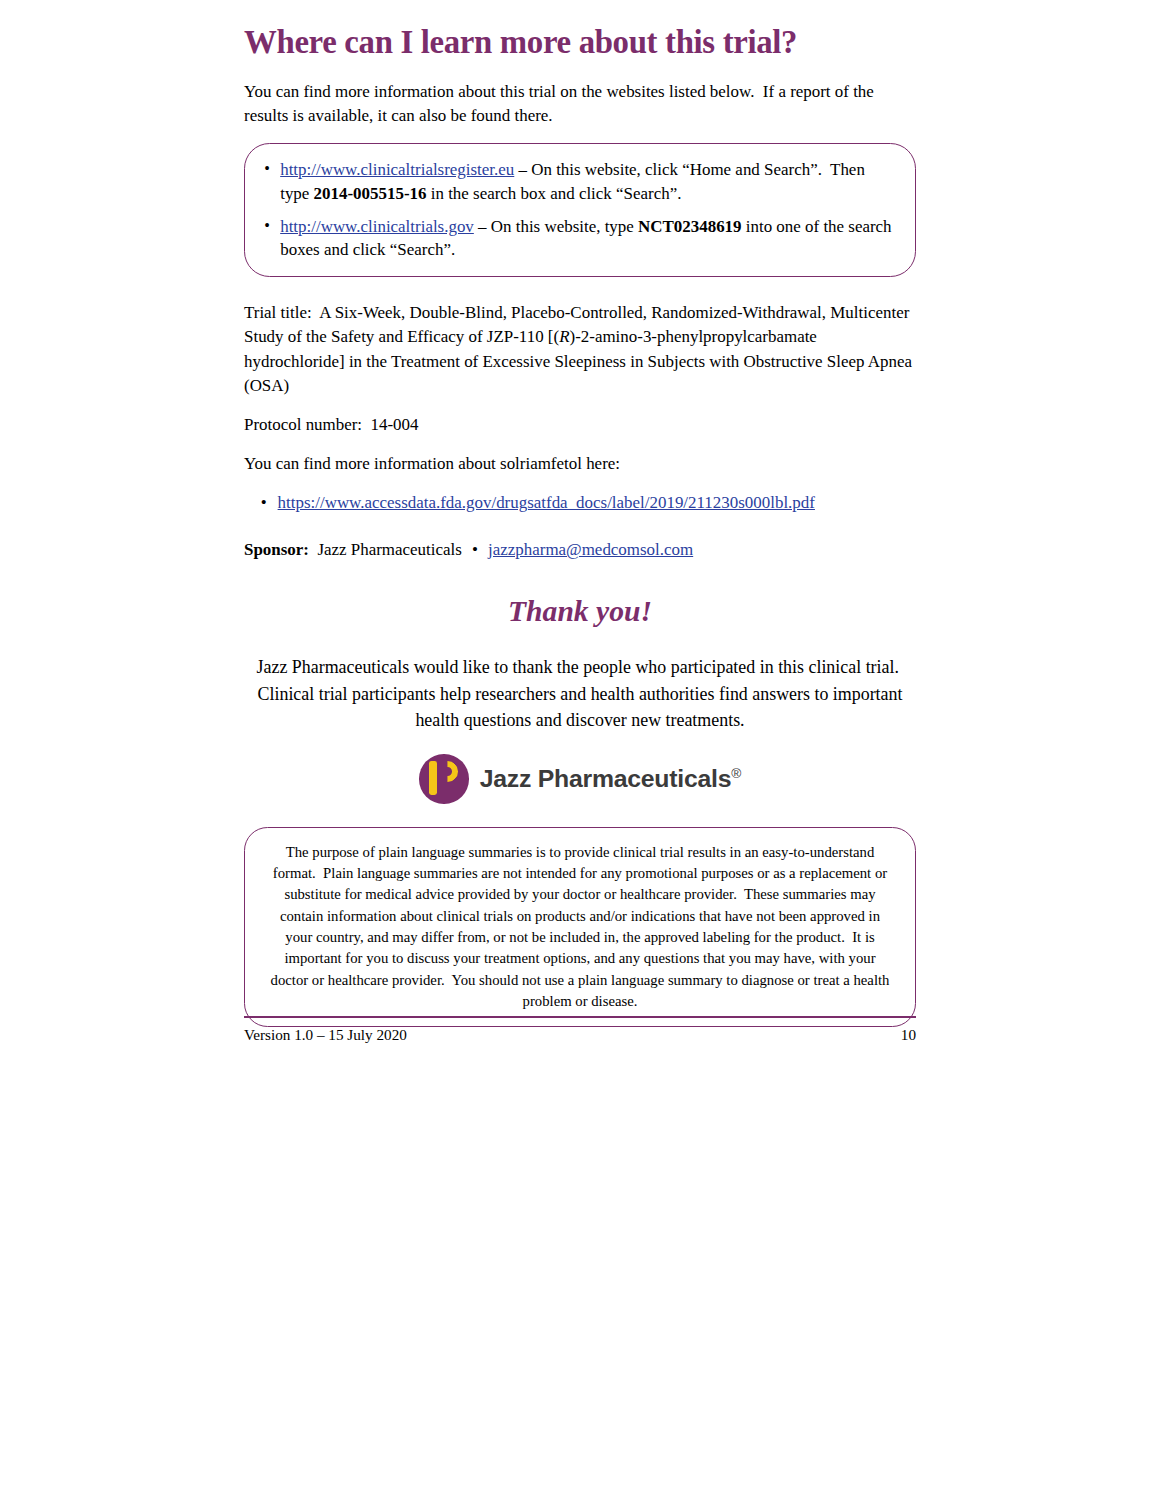Where can I learn more about this trial?
You can find more information about this trial on the websites listed below. If a report of the results is available, it can also be found there.
http://www.clinicaltrialsregister.eu – On this website, click “Home and Search”. Then type 2014-005515-16 in the search box and click “Search”.
http://www.clinicaltrials.gov – On this website, type NCT02348619 into one of the search boxes and click “Search”.
Trial title: A Six-Week, Double-Blind, Placebo-Controlled, Randomized-Withdrawal, Multicenter Study of the Safety and Efficacy of JZP-110 [(R)-2-amino-3-phenylpropylcarbamate hydrochloride] in the Treatment of Excessive Sleepiness in Subjects with Obstructive Sleep Apnea (OSA)
Protocol number: 14-004
You can find more information about solriamfetol here:
https://www.accessdata.fda.gov/drugsatfda_docs/label/2019/211230s000lbl.pdf
Sponsor: Jazz Pharmaceuticals • jazzpharma@medcomsol.com
Thank you!
Jazz Pharmaceuticals would like to thank the people who participated in this clinical trial. Clinical trial participants help researchers and health authorities find answers to important health questions and discover new treatments.
Jazz Pharmaceuticals®
The purpose of plain language summaries is to provide clinical trial results in an easy-to-understand format. Plain language summaries are not intended for any promotional purposes or as a replacement or substitute for medical advice provided by your doctor or healthcare provider. These summaries may contain information about clinical trials on products and/or indications that have not been approved in your country, and may differ from, or not be included in, the approved labeling for the product. It is important for you to discuss your treatment options, and any questions that you may have, with your doctor or healthcare provider. You should not use a plain language summary to diagnose or treat a health problem or disease.
Version 1.0 – 15 July 2020 10